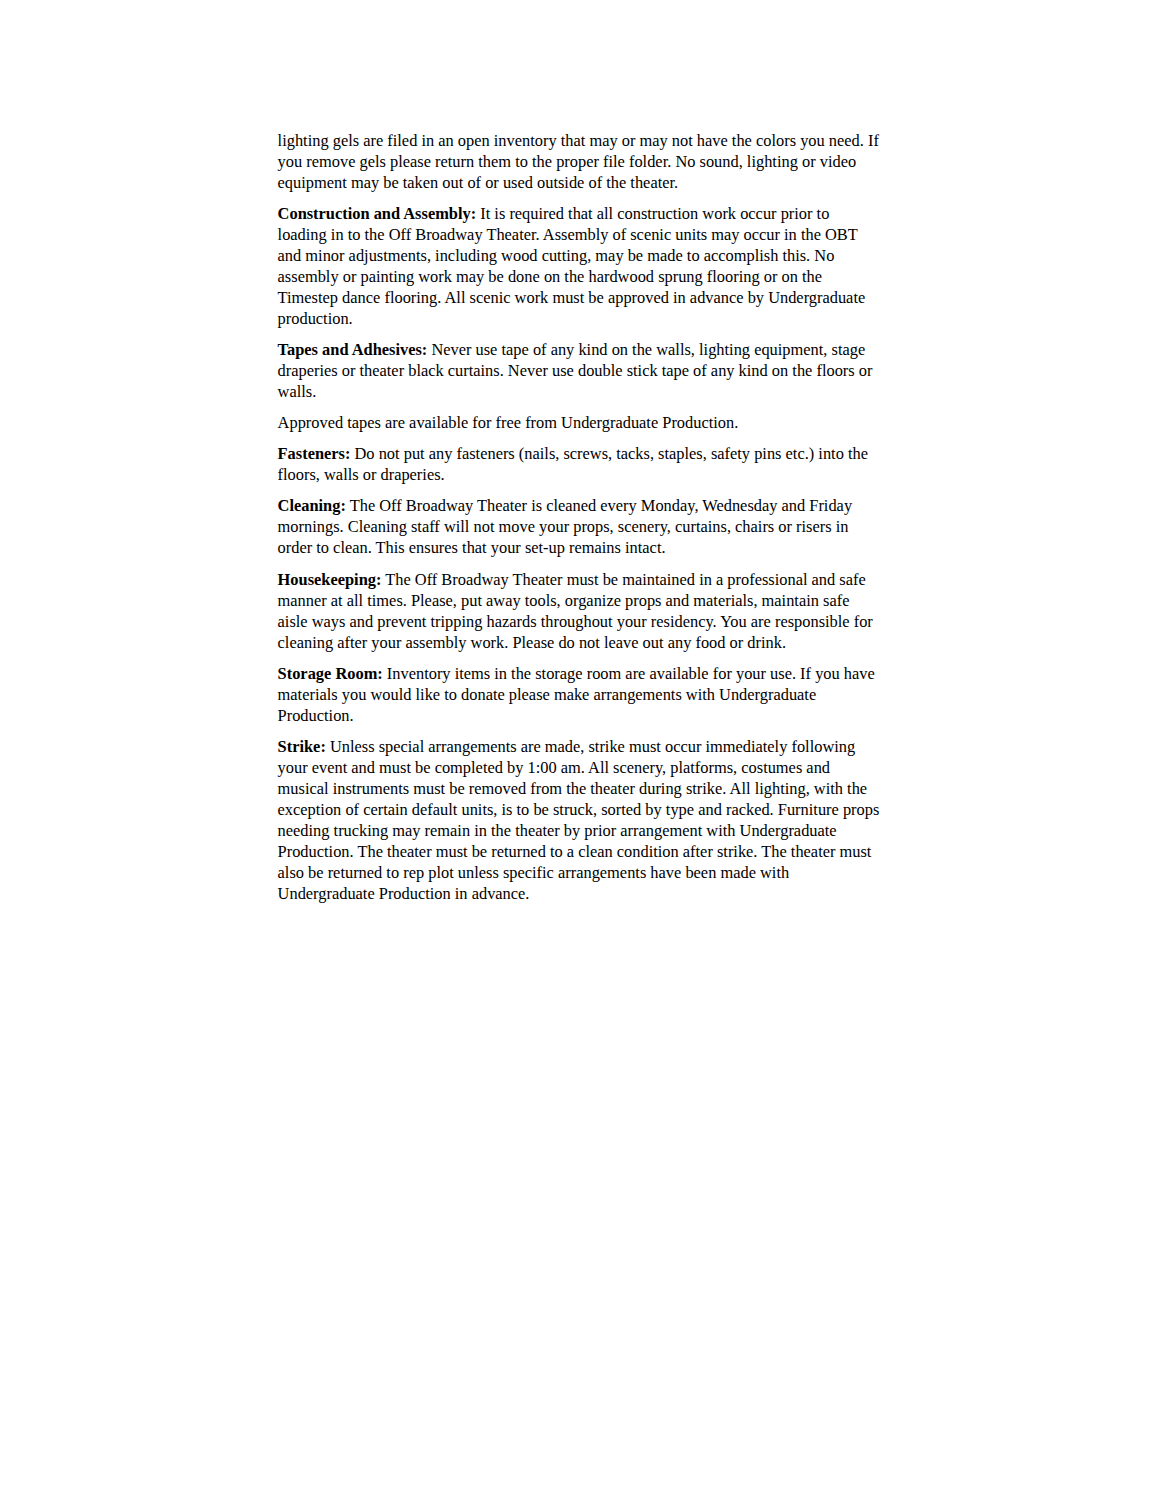lighting gels are filed in an open inventory that may or may not have the colors you need. If you remove gels please return them to the proper file folder. No sound, lighting or video equipment may be taken out of or used outside of the theater.
Construction and Assembly: It is required that all construction work occur prior to loading in to the Off Broadway Theater. Assembly of scenic units may occur in the OBT and minor adjustments, including wood cutting, may be made to accomplish this. No assembly or painting work may be done on the hardwood sprung flooring or on the Timestep dance flooring. All scenic work must be approved in advance by Undergraduate production.
Tapes and Adhesives: Never use tape of any kind on the walls, lighting equipment, stage draperies or theater black curtains. Never use double stick tape of any kind on the floors or walls.
Approved tapes are available for free from Undergraduate Production.
Fasteners: Do not put any fasteners (nails, screws, tacks, staples, safety pins etc.) into the floors, walls or draperies.
Cleaning: The Off Broadway Theater is cleaned every Monday, Wednesday and Friday mornings. Cleaning staff will not move your props, scenery, curtains, chairs or risers in order to clean. This ensures that your set-up remains intact.
Housekeeping: The Off Broadway Theater must be maintained in a professional and safe manner at all times. Please, put away tools, organize props and materials, maintain safe aisle ways and prevent tripping hazards throughout your residency. You are responsible for cleaning after your assembly work. Please do not leave out any food or drink.
Storage Room: Inventory items in the storage room are available for your use. If you have materials you would like to donate please make arrangements with Undergraduate Production.
Strike: Unless special arrangements are made, strike must occur immediately following your event and must be completed by 1:00 am. All scenery, platforms, costumes and musical instruments must be removed from the theater during strike. All lighting, with the exception of certain default units, is to be struck, sorted by type and racked. Furniture props needing trucking may remain in the theater by prior arrangement with Undergraduate Production. The theater must be returned to a clean condition after strike. The theater must also be returned to rep plot unless specific arrangements have been made with Undergraduate Production in advance.